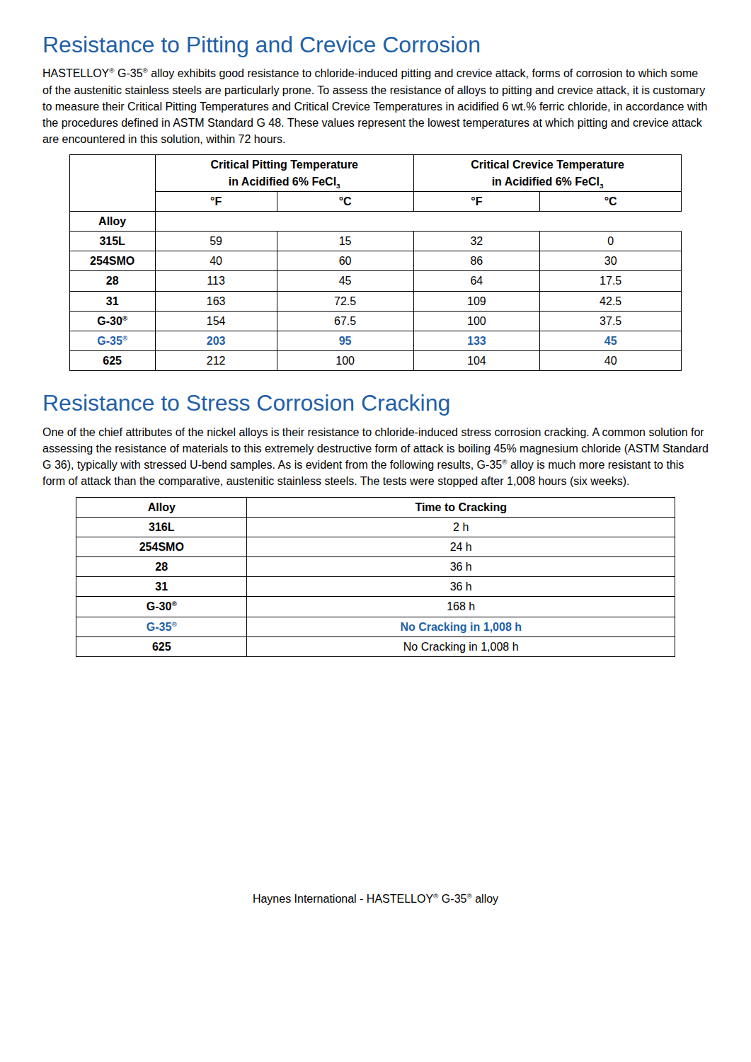Resistance to Pitting and Crevice Corrosion
HASTELLOY® G-35® alloy exhibits good resistance to chloride-induced pitting and crevice attack, forms of corrosion to which some of the austenitic stainless steels are particularly prone. To assess the resistance of alloys to pitting and crevice attack, it is customary to measure their Critical Pitting Temperatures and Critical Crevice Temperatures in acidified 6 wt.% ferric chloride, in accordance with the procedures defined in ASTM Standard G 48. These values represent the lowest temperatures at which pitting and crevice attack are encountered in this solution, within 72 hours.
| | Critical Pitting Temperature in Acidified 6% FeCl 3 | Critical Crevice Temperature in Acidified 6% FeCl 3 |
| --- | --- | --- |
| °F | °C | °F | °C |
| Alloy | | | | |
| 315L | 59 | 15 | 32 | 0 |
| 254SMO | 40 | 60 | 86 | 30 |
| 28 | 113 | 45 | 64 | 17.5 |
| 31 | 163 | 72.5 | 109 | 42.5 |
| G-30 ® | 154 | 67.5 | 100 | 37.5 |
| G-35 ® | 203 | 95 | 133 | 45 |
| 625 | 212 | 100 | 104 | 40 |
Resistance to Stress Corrosion Cracking
One of the chief attributes of the nickel alloys is their resistance to chloride-induced stress corrosion cracking. A common solution for assessing the resistance of materials to this extremely destructive form of attack is boiling 45% magnesium chloride (ASTM Standard G 36), typically with stressed U-bend samples. As is evident from the following results, G-35® alloy is much more resistant to this form of attack than the comparative, austenitic stainless steels. The tests were stopped after 1,008 hours (six weeks).
| Alloy | Time to Cracking |
| --- | --- |
| 316L | 2 h |
| 254SMO | 24 h |
| 28 | 36 h |
| 31 | 36 h |
| G-30 ® | 168 h |
| G-35 ® | No Cracking in 1,008 h |
| 625 | No Cracking in 1,008 h |
Haynes International - HASTELLOY® G-35® alloy